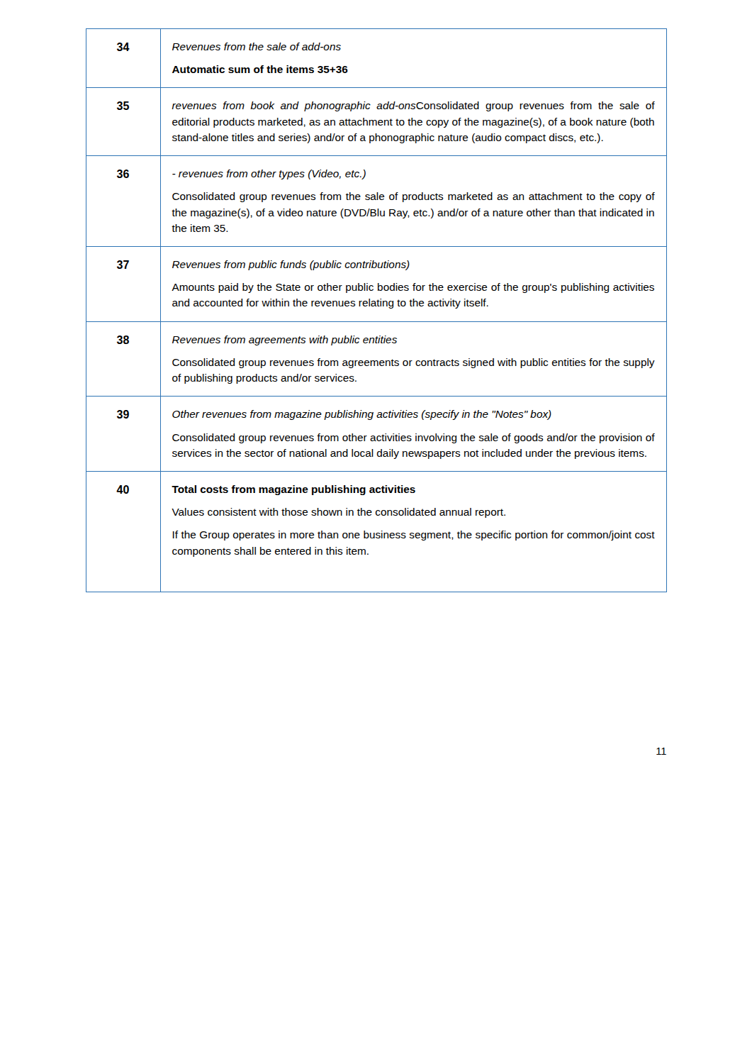| 34 | Revenues from the sale of add-ons Automatic sum of the items 35+36 |
| 35 | revenues from book and phonographic add-ons Consolidated group revenues from the sale of editorial products marketed, as an attachment to the copy of the magazine(s), of a book nature (both stand-alone titles and series) and/or of a phonographic nature (audio compact discs, etc.). |
| 36 | - revenues from other types (Video, etc.) Consolidated group revenues from the sale of products marketed as an attachment to the copy of the magazine(s), of a video nature (DVD/Blu Ray, etc.) and/or of a nature other than that indicated in the item 35. |
| 37 | Revenues from public funds (public contributions) Amounts paid by the State or other public bodies for the exercise of the group's publishing activities and accounted for within the revenues relating to the activity itself. |
| 38 | Revenues from agreements with public entities Consolidated group revenues from agreements or contracts signed with public entities for the supply of publishing products and/or services. |
| 39 | Other revenues from magazine publishing activities (specify in the "Notes" box) Consolidated group revenues from other activities involving the sale of goods and/or the provision of services in the sector of national and local daily newspapers not included under the previous items. |
| 40 | Total costs from magazine publishing activities Values consistent with those shown in the consolidated annual report. If the Group operates in more than one business segment, the specific portion for common/joint cost components shall be entered in this item. |
11